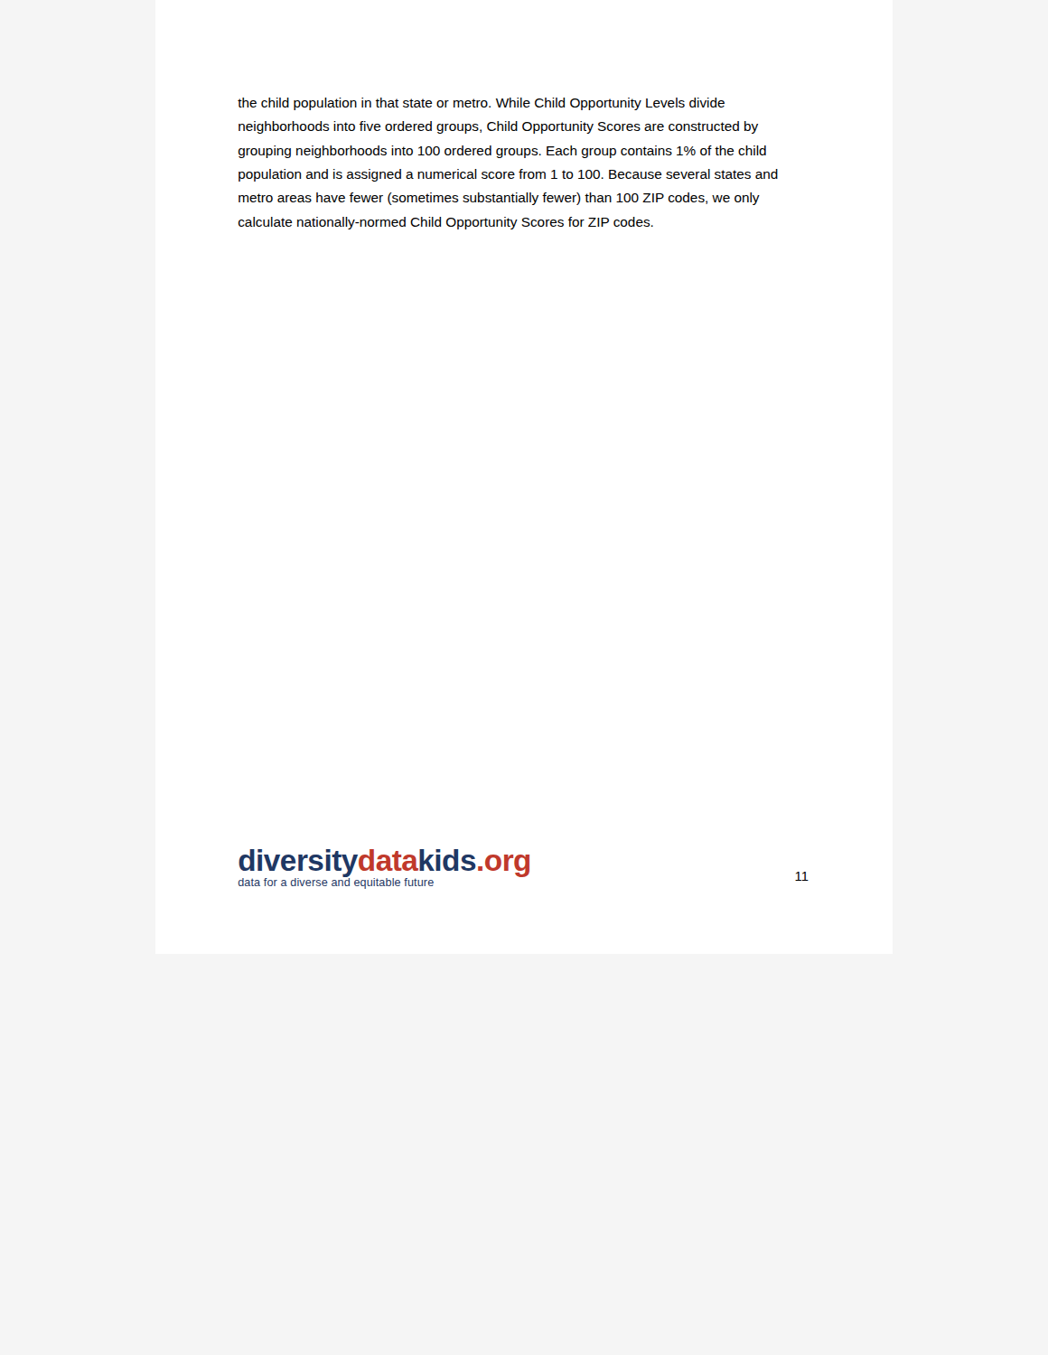the child population in that state or metro. While Child Opportunity Levels divide neighborhoods into five ordered groups, Child Opportunity Scores are constructed by grouping neighborhoods into 100 ordered groups. Each group contains 1% of the child population and is assigned a numerical score from 1 to 100. Because several states and metro areas have fewer (sometimes substantially fewer) than 100 ZIP codes, we only calculate nationally-normed Child Opportunity Scores for ZIP codes.
diversity data kids.org
data for a diverse and equitable future
11